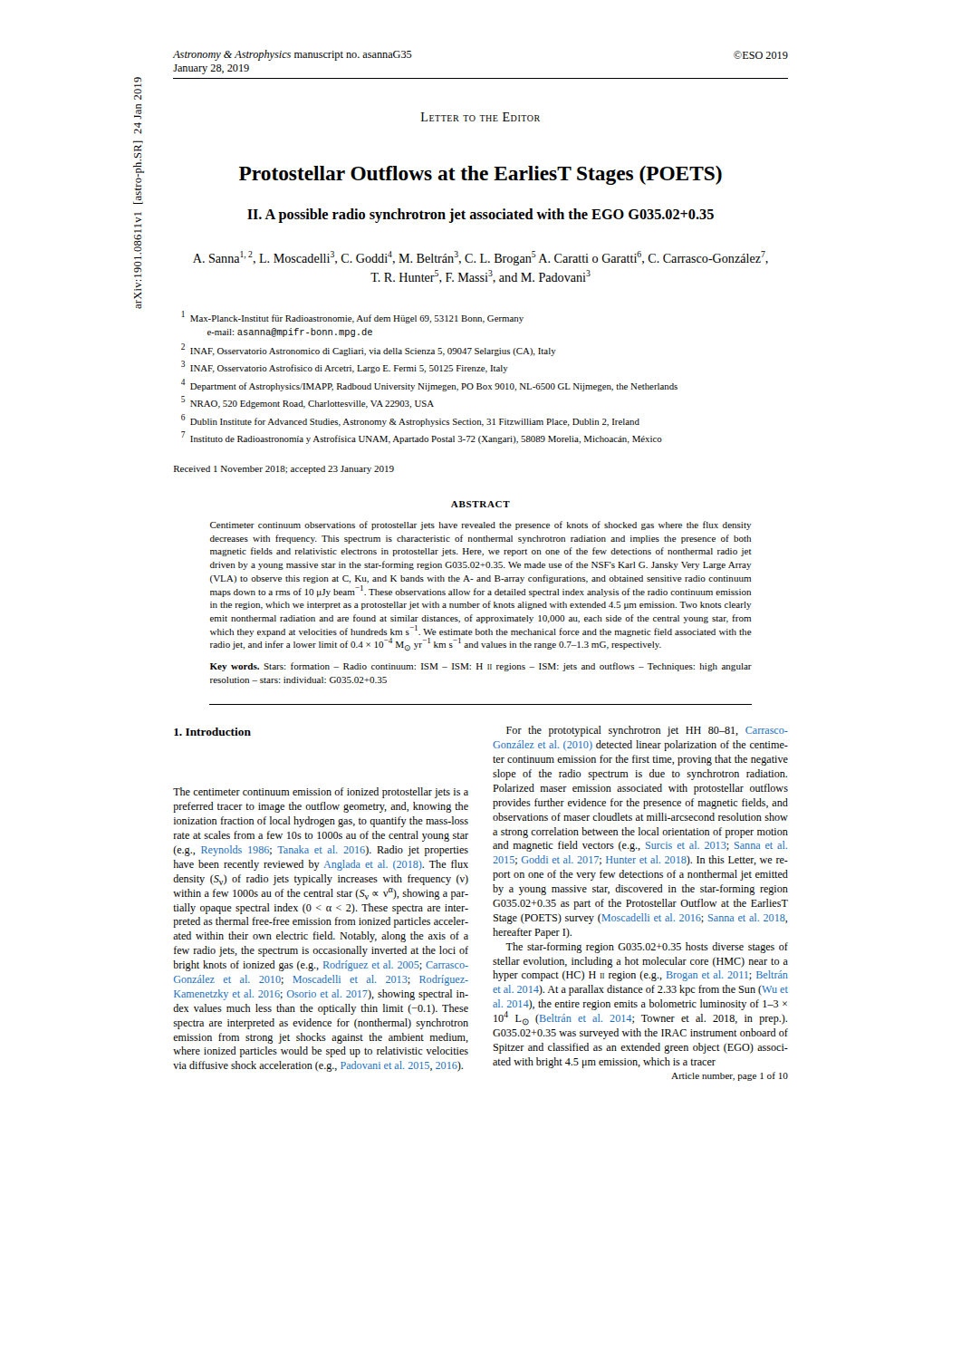arXiv:1901.08611v1 [astro-ph.SR] 24 Jan 2019
Astronomy & Astrophysics manuscript no. asannaG35
January 28, 2019
©ESO 2019
Letter to the Editor
Protostellar Outflows at the EarliesT Stages (POETS)
II. A possible radio synchrotron jet associated with the EGO G035.02+0.35
A. Sanna1, 2, L. Moscadelli3, C. Goddi4, M. Beltrán3, C. L. Brogan5 A. Caratti o Garatti6, C. Carrasco-González7,
T. R. Hunter5, F. Massi3, and M. Padovani3
1 Max-Planck-Institut für Radioastronomie, Auf dem Hügel 69, 53121 Bonn, Germany
e-mail: asanna@mpifr-bonn.mpg.de
2 INAF, Osservatorio Astronomico di Cagliari, via della Scienza 5, 09047 Selargius (CA), Italy
3 INAF, Osservatorio Astrofisico di Arcetri, Largo E. Fermi 5, 50125 Firenze, Italy
4 Department of Astrophysics/IMAPP, Radboud University Nijmegen, PO Box 9010, NL-6500 GL Nijmegen, the Netherlands
5 NRAO, 520 Edgemont Road, Charlottesville, VA 22903, USA
6 Dublin Institute for Advanced Studies, Astronomy & Astrophysics Section, 31 Fitzwilliam Place, Dublin 2, Ireland
7 Instituto de Radioastronomía y Astrofísica UNAM, Apartado Postal 3-72 (Xangari), 58089 Morelia, Michoacán, México
Received 1 November 2018; accepted 23 January 2019
ABSTRACT
Centimeter continuum observations of protostellar jets have revealed the presence of knots of shocked gas where the flux density decreases with frequency. This spectrum is characteristic of nonthermal synchrotron radiation and implies the presence of both magnetic fields and relativistic electrons in protostellar jets. Here, we report on one of the few detections of nonthermal radio jet driven by a young massive star in the star-forming region G035.02+0.35. We made use of the NSF's Karl G. Jansky Very Large Array (VLA) to observe this region at C, Ku, and K bands with the A- and B-array configurations, and obtained sensitive radio continuum maps down to a rms of 10 μJy beam−1. These observations allow for a detailed spectral index analysis of the radio continuum emission in the region, which we interpret as a protostellar jet with a number of knots aligned with extended 4.5 μm emission. Two knots clearly emit nonthermal radiation and are found at similar distances, of approximately 10,000 au, each side of the central young star, from which they expand at velocities of hundreds km s−1. We estimate both the mechanical force and the magnetic field associated with the radio jet, and infer a lower limit of 0.4 × 10−4 M⊙ yr−1 km s−1 and values in the range 0.7–1.3 mG, respectively.
Key words. Stars: formation – Radio continuum: ISM – ISM: H ii regions – ISM: jets and outflows – Techniques: high angular resolution – stars: individual: G035.02+0.35
1. Introduction
The centimeter continuum emission of ionized protostellar jets is a preferred tracer to image the outflow geometry, and, knowing the ionization fraction of local hydrogen gas, to quantify the mass-loss rate at scales from a few 10s to 1000s au of the central young star (e.g., Reynolds 1986; Tanaka et al. 2016). Radio jet properties have been recently reviewed by Anglada et al. (2018). The flux density (Sν) of radio jets typically increases with frequency (ν) within a few 1000s au of the central star (Sν ∝ να), showing a partially opaque spectral index (0 < α < 2). These spectra are interpreted as thermal free-free emission from ionized particles accelerated within their own electric field. Notably, along the axis of a few radio jets, the spectrum is occasionally inverted at the loci of bright knots of ionized gas (e.g., Rodríguez et al. 2005; Carrasco-González et al. 2010; Moscadelli et al. 2013; Rodríguez-Kamenetzky et al. 2016; Osorio et al. 2017), showing spectral index values much less than the optically thin limit (−0.1). These spectra are interpreted as evidence for (nonthermal) synchrotron emission from strong jet shocks against the ambient medium, where ionized particles would be sped up to relativistic velocities via diffusive shock acceleration (e.g., Padovani et al. 2015, 2016).
For the prototypical synchrotron jet HH 80–81, Carrasco-González et al. (2010) detected linear polarization of the centimeter continuum emission for the first time, proving that the negative slope of the radio spectrum is due to synchrotron radiation. Polarized maser emission associated with protostellar outflows provides further evidence for the presence of magnetic fields, and observations of maser cloudlets at milli-arcsecond resolution show a strong correlation between the local orientation of proper motion and magnetic field vectors (e.g., Surcis et al. 2013; Sanna et al. 2015; Goddi et al. 2017; Hunter et al. 2018). In this Letter, we report on one of the very few detections of a nonthermal jet emitted by a young massive star, discovered in the star-forming region G035.02+0.35 as part of the Protostellar Outflow at the EarliesT Stage (POETS) survey (Moscadelli et al. 2016; Sanna et al. 2018, hereafter Paper I).
The star-forming region G035.02+0.35 hosts diverse stages of stellar evolution, including a hot molecular core (HMC) near to a hyper compact (HC) H ii region (e.g., Brogan et al. 2011; Beltrán et al. 2014). At a parallax distance of 2.33 kpc from the Sun (Wu et al. 2014), the entire region emits a bolometric luminosity of 1–3 × 104 L⊙ (Beltrán et al. 2014; Towner et al. 2018, in prep.). G035.02+0.35 was surveyed with the IRAC instrument onboard of Spitzer and classified as an extended green object (EGO) associated with bright 4.5 μm emission, which is a tracer
Article number, page 1 of 10